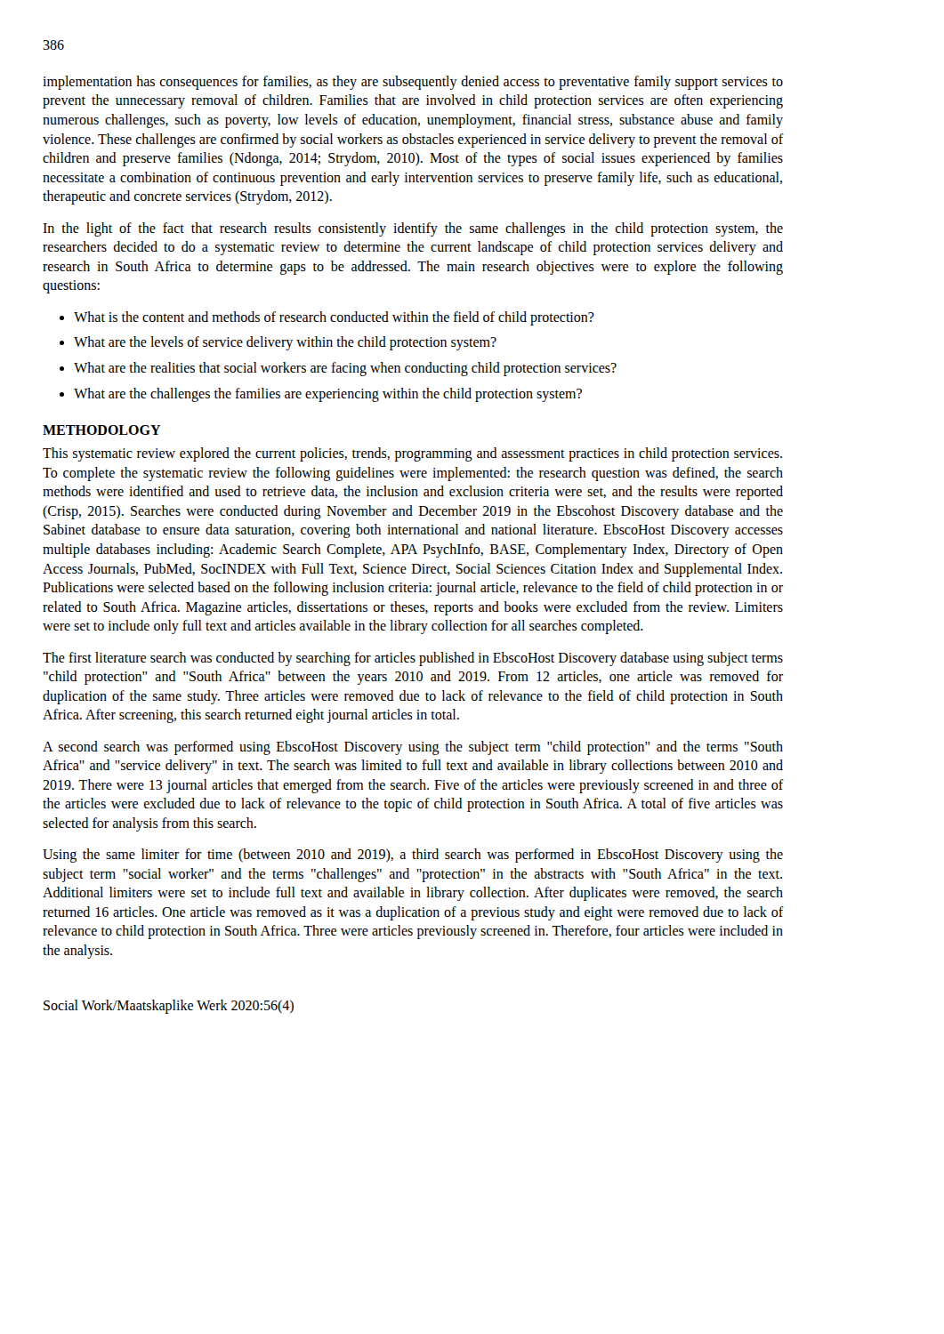386
implementation has consequences for families, as they are subsequently denied access to preventative family support services to prevent the unnecessary removal of children. Families that are involved in child protection services are often experiencing numerous challenges, such as poverty, low levels of education, unemployment, financial stress, substance abuse and family violence. These challenges are confirmed by social workers as obstacles experienced in service delivery to prevent the removal of children and preserve families (Ndonga, 2014; Strydom, 2010). Most of the types of social issues experienced by families necessitate a combination of continuous prevention and early intervention services to preserve family life, such as educational, therapeutic and concrete services (Strydom, 2012).
In the light of the fact that research results consistently identify the same challenges in the child protection system, the researchers decided to do a systematic review to determine the current landscape of child protection services delivery and research in South Africa to determine gaps to be addressed. The main research objectives were to explore the following questions:
What is the content and methods of research conducted within the field of child protection?
What are the levels of service delivery within the child protection system?
What are the realities that social workers are facing when conducting child protection services?
What are the challenges the families are experiencing within the child protection system?
Methodology
This systematic review explored the current policies, trends, programming and assessment practices in child protection services. To complete the systematic review the following guidelines were implemented: the research question was defined, the search methods were identified and used to retrieve data, the inclusion and exclusion criteria were set, and the results were reported (Crisp, 2015). Searches were conducted during November and December 2019 in the Ebscohost Discovery database and the Sabinet database to ensure data saturation, covering both international and national literature. EbscoHost Discovery accesses multiple databases including: Academic Search Complete, APA PsychInfo, BASE, Complementary Index, Directory of Open Access Journals, PubMed, SocINDEX with Full Text, Science Direct, Social Sciences Citation Index and Supplemental Index. Publications were selected based on the following inclusion criteria: journal article, relevance to the field of child protection in or related to South Africa. Magazine articles, dissertations or theses, reports and books were excluded from the review. Limiters were set to include only full text and articles available in the library collection for all searches completed.
The first literature search was conducted by searching for articles published in EbscoHost Discovery database using subject terms "child protection" and "South Africa" between the years 2010 and 2019. From 12 articles, one article was removed for duplication of the same study. Three articles were removed due to lack of relevance to the field of child protection in South Africa. After screening, this search returned eight journal articles in total.
A second search was performed using EbscoHost Discovery using the subject term "child protection" and the terms "South Africa" and "service delivery" in text. The search was limited to full text and available in library collections between 2010 and 2019. There were 13 journal articles that emerged from the search. Five of the articles were previously screened in and three of the articles were excluded due to lack of relevance to the topic of child protection in South Africa. A total of five articles was selected for analysis from this search.
Using the same limiter for time (between 2010 and 2019), a third search was performed in EbscoHost Discovery using the subject term "social worker" and the terms "challenges" and "protection" in the abstracts with "South Africa" in the text. Additional limiters were set to include full text and available in library collection. After duplicates were removed, the search returned 16 articles. One article was removed as it was a duplication of a previous study and eight were removed due to lack of relevance to child protection in South Africa. Three were articles previously screened in. Therefore, four articles were included in the analysis.
Social Work/Maatskaplike Werk 2020:56(4)